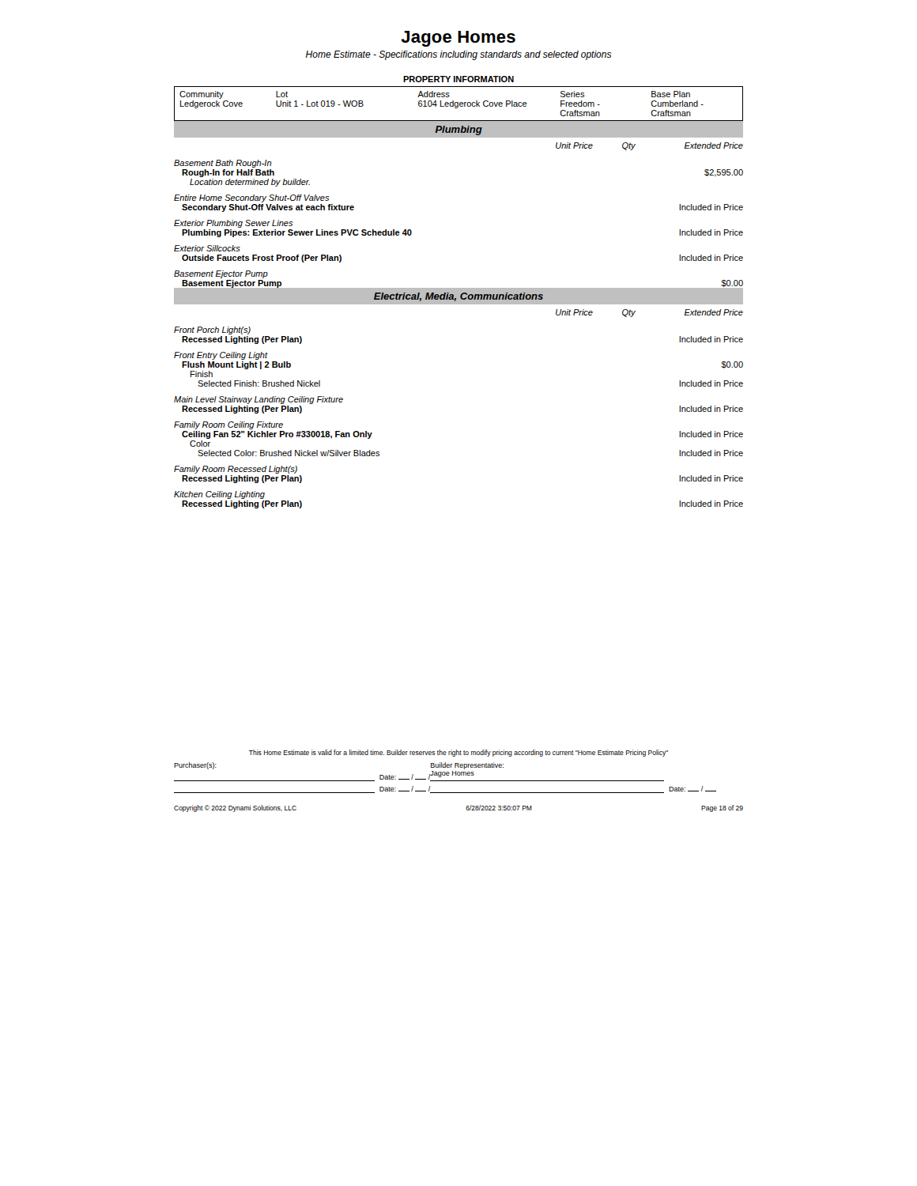Jagoe Homes
Home Estimate - Specifications including standards and selected options
PROPERTY INFORMATION
| Community Ledgerock Cove | Lot Unit 1 - Lot 019 - WOB | Address 6104 Ledgerock Cove Place | Series Freedom - Craftsman | Base Plan Cumberland - Craftsman |
Plumbing
| | Unit Price | Qty | Extended Price |
| Basement Bath Rough-In | | | |
| Rough-In for Half Bath | | | $2,595.00 |
| Location determined by builder. | | | |
| Entire Home Secondary Shut-Off Valves | | | |
| Secondary Shut-Off Valves at each fixture | | | Included in Price |
| Exterior Plumbing Sewer Lines | | | |
| Plumbing Pipes: Exterior Sewer Lines PVC Schedule 40 | | | Included in Price |
| Exterior Sillcocks | | | |
| Outside Faucets Frost Proof (Per Plan) | | | Included in Price |
| Basement Ejector Pump | | | |
| Basement Ejector Pump | | | $0.00 |
Electrical, Media, Communications
| | Unit Price | Qty | Extended Price |
| Front Porch Light(s) | | | |
| Recessed Lighting (Per Plan) | | | Included in Price |
| Front Entry Ceiling Light | | | |
| Flush Mount Light / 2 Bulb | | | $0.00 |
| Finish | | | |
| Selected Finish: Brushed Nickel | | | Included in Price |
| Main Level Stairway Landing Ceiling Fixture | | | |
| Recessed Lighting (Per Plan) | | | Included in Price |
| Family Room Ceiling Fixture | | | |
| Ceiling Fan 52" Kichler Pro #330018, Fan Only | | | Included in Price |
| Color | | | |
| Selected Color: Brushed Nickel w/Silver Blades | | | Included in Price |
| Family Room Recessed Light(s) | | | |
| Recessed Lighting (Per Plan) | | | Included in Price |
| Kitchen Ceiling Lighting | | | |
| Recessed Lighting (Per Plan) | | | Included in Price |
This Home Estimate is valid for a limited time. Builder reserves the right to modify pricing according to current "Home Estimate Pricing Policy"
| Purchaser(s): | | | Builder Representative: | | |
| | Date: / / | Jagoe Homes | |
| | Date: / / | | Date: / |
Copyright © 2022 Dynami Solutions, LLC 6/28/2022 3:50:07 PM Page 18 of 29